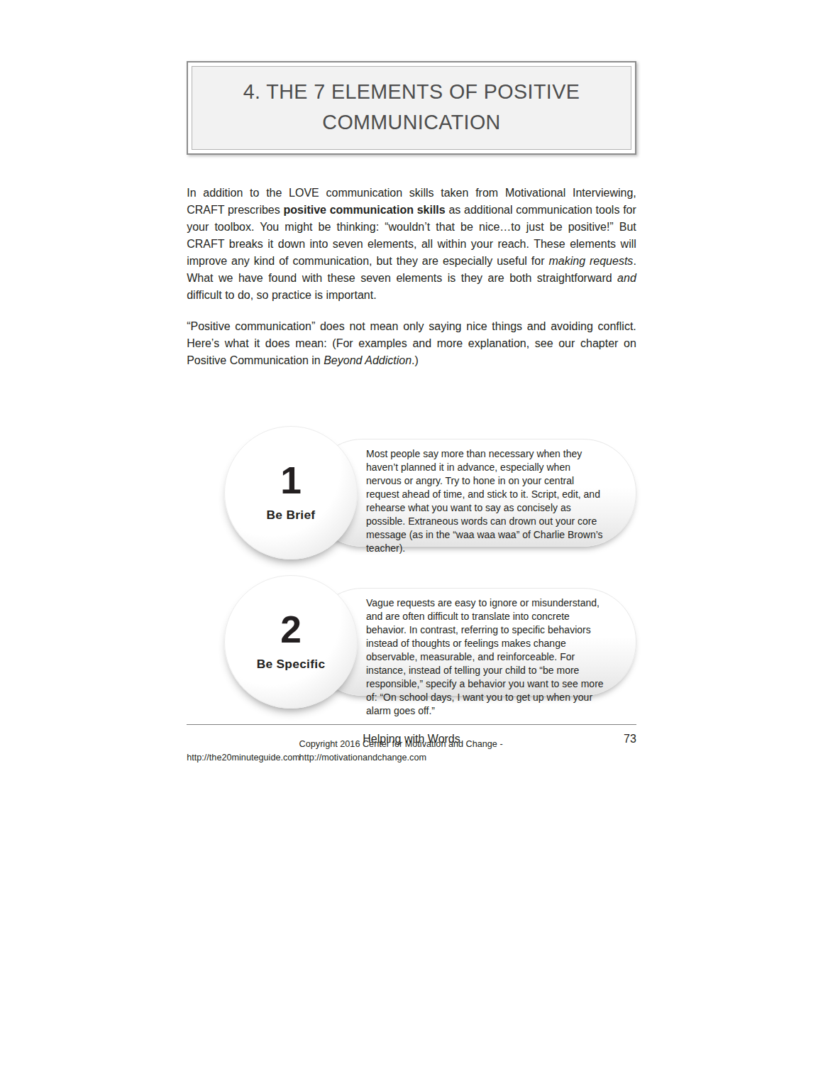4. THE 7 ELEMENTS OF POSITIVE COMMUNICATION
In addition to the LOVE communication skills taken from Motivational Interviewing, CRAFT prescribes positive communication skills as additional communication tools for your toolbox. You might be thinking: “wouldn’t that be nice…to just be positive!” But CRAFT breaks it down into seven elements, all within your reach. These elements will improve any kind of communication, but they are especially useful for making requests. What we have found with these seven elements is they are both straightforward and difficult to do, so practice is important.
“Positive communication” does not mean only saying nice things and avoiding conflict. Here’s what it does mean: (For examples and more explanation, see our chapter on Positive Communication in Beyond Addiction.)
1
Be Brief
Most people say more than necessary when they
haven’t planned it in advance, especially when nervous or angry. Try to hone in on your central request ahead of time, and stick to it. Script, edit, and rehearse what you want to say as concisely as possible. Extraneous words can drown out your core message (as in the “waa waa waa” of Charlie Brown’s teacher).
2
Be Specific
Vague requests are easy to ignore or misunderstand, and are often difficult to translate into concrete behavior. In contrast, referring to specific behaviors instead of thoughts or feelings makes change observable, measurable, and reinforceable. For instance, instead of telling your child to “be more responsible,” specify a behavior you want to see more of: “On school days, I want you to get up when your alarm goes off.”
Helping with Words
73
http://the20minuteguide.com
Copyright 2016 Center for Motivation and Change - http://motivationandchange.com